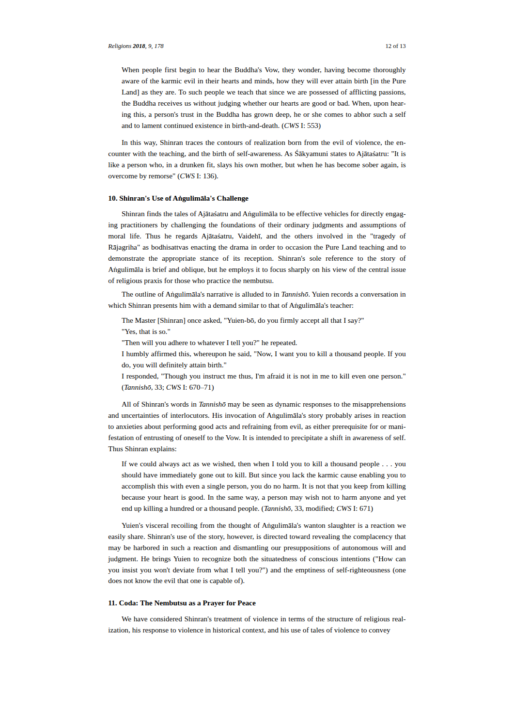Religions 2018, 9, 178 12 of 13
When people first begin to hear the Buddha's Vow, they wonder, having become thoroughly aware of the karmic evil in their hearts and minds, how they will ever attain birth [in the Pure Land] as they are. To such people we teach that since we are possessed of afflicting passions, the Buddha receives us without judging whether our hearts are good or bad. When, upon hearing this, a person's trust in the Buddha has grown deep, he or she comes to abhor such a self and to lament continued existence in birth-and-death. (CWS I: 553)
In this way, Shinran traces the contours of realization born from the evil of violence, the encounter with the teaching, and the birth of self-awareness. As Śākyamuni states to Ajātaśatru: "It is like a person who, in a drunken fit, slays his own mother, but when he has become sober again, is overcome by remorse" (CWS I: 136).
10. Shinran's Use of Aṅgulimāla's Challenge
Shinran finds the tales of Ajātaśatru and Aṅgulimāla to be effective vehicles for directly engaging practitioners by challenging the foundations of their ordinary judgments and assumptions of moral life. Thus he regards Ajātaśatru, Vaidehī, and the others involved in the "tragedy of Rājagriha" as bodhisattvas enacting the drama in order to occasion the Pure Land teaching and to demonstrate the appropriate stance of its reception. Shinran's sole reference to the story of Aṅgulimāla is brief and oblique, but he employs it to focus sharply on his view of the central issue of religious praxis for those who practice the nembutsu.
The outline of Aṅgulimāla's narrative is alluded to in Tannishō. Yuien records a conversation in which Shinran presents him with a demand similar to that of Aṅgulimāla's teacher:
The Master [Shinran] once asked, "Yuien-bō, do you firmly accept all that I say?"
"Yes, that is so."
"Then will you adhere to whatever I tell you?" he repeated.
I humbly affirmed this, whereupon he said, "Now, I want you to kill a thousand people. If you do, you will definitely attain birth."
I responded, "Though you instruct me thus, I'm afraid it is not in me to kill even one person." (Tannishō, 33; CWS I: 670–71)
All of Shinran's words in Tannishō may be seen as dynamic responses to the misapprehensions and uncertainties of interlocutors. His invocation of Aṅgulimāla's story probably arises in reaction to anxieties about performing good acts and refraining from evil, as either prerequisite for or manifestation of entrusting of oneself to the Vow. It is intended to precipitate a shift in awareness of self. Thus Shinran explains:
If we could always act as we wished, then when I told you to kill a thousand people . . . you should have immediately gone out to kill. But since you lack the karmic cause enabling you to accomplish this with even a single person, you do no harm. It is not that you keep from killing because your heart is good. In the same way, a person may wish not to harm anyone and yet end up killing a hundred or a thousand people. (Tannishō, 33, modified; CWS I: 671)
Yuien's visceral recoiling from the thought of Aṅgulimāla's wanton slaughter is a reaction we easily share. Shinran's use of the story, however, is directed toward revealing the complacency that may be harbored in such a reaction and dismantling our presuppositions of autonomous will and judgment. He brings Yuien to recognize both the situatedness of conscious intentions ("How can you insist you won't deviate from what I tell you?") and the emptiness of self-righteousness (one does not know the evil that one is capable of).
11. Coda: The Nembutsu as a Prayer for Peace
We have considered Shinran's treatment of violence in terms of the structure of religious realization, his response to violence in historical context, and his use of tales of violence to convey